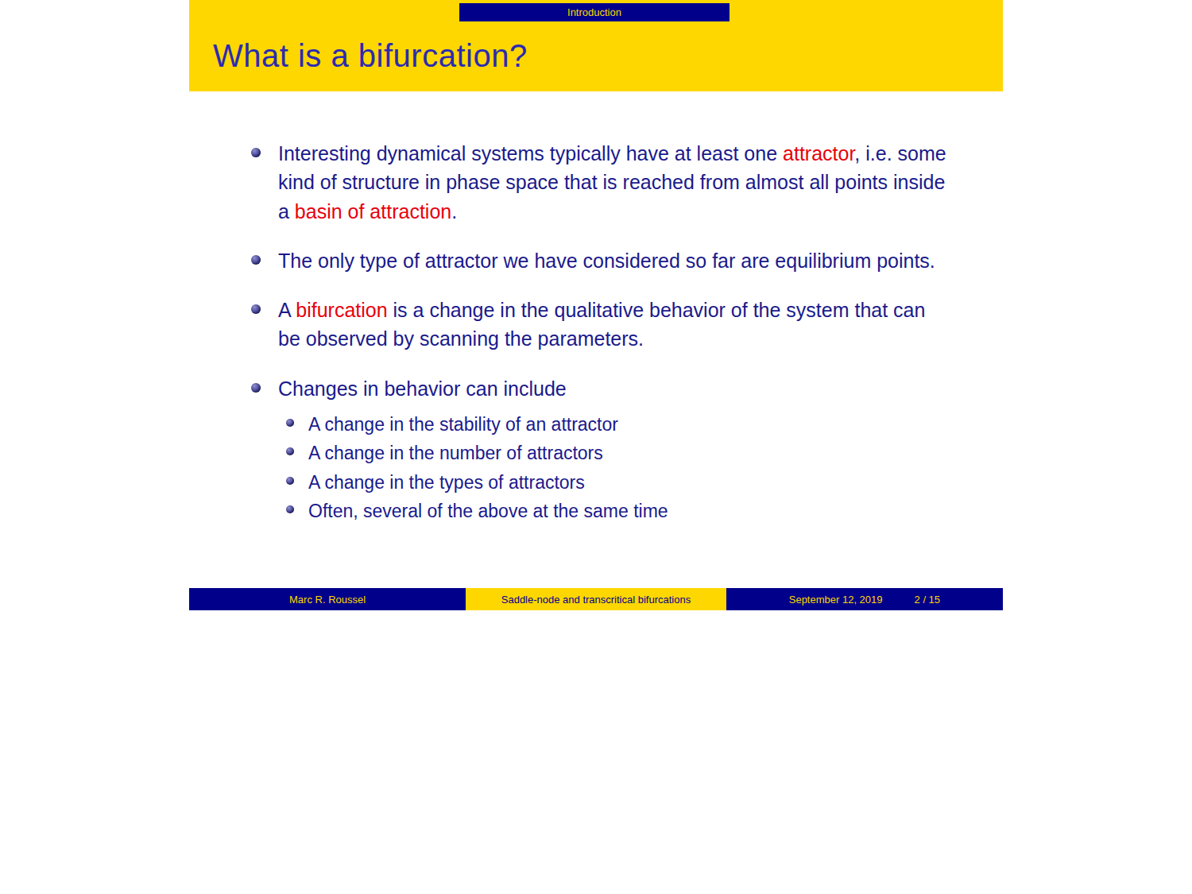Introduction
What is a bifurcation?
Interesting dynamical systems typically have at least one attractor, i.e. some kind of structure in phase space that is reached from almost all points inside a basin of attraction.
The only type of attractor we have considered so far are equilibrium points.
A bifurcation is a change in the qualitative behavior of the system that can be observed by scanning the parameters.
Changes in behavior can include
A change in the stability of an attractor
A change in the number of attractors
A change in the types of attractors
Often, several of the above at the same time
Marc R. Roussel
Saddle-node and transcritical bifurcations
September 12, 20192 / 15